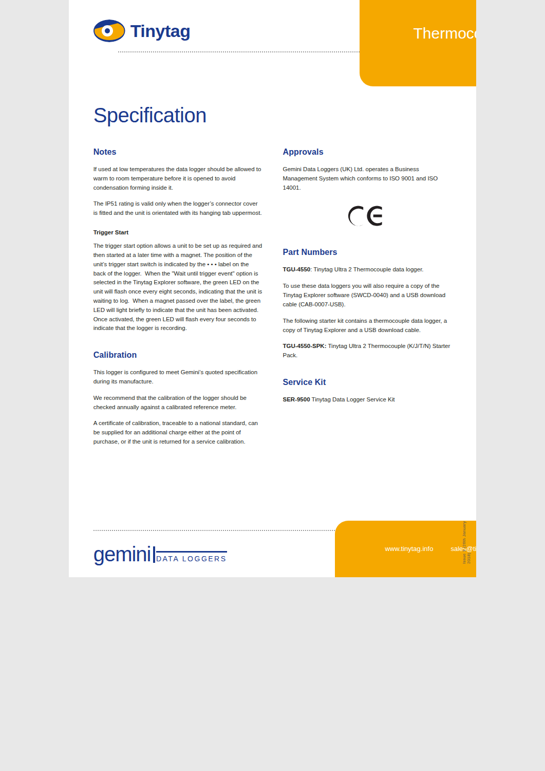Tinytag
ThermocoupleLogger
Specification
Notes
If used at low temperatures the data logger should be allowed to warm to room temperature before it is opened to avoid condensation forming inside it.
The IP51 rating is valid only when the logger’s connector cover is fitted and the unit is orientated with its hanging tab uppermost.
Trigger Start
The trigger start option allows a unit to be set up as required and then started at a later time with a magnet. The position of the unit’s trigger start switch is indicated by the • • • label on the back of the logger. When the "Wait until trigger event" option is selected in the Tinytag Explorer software, the green LED on the unit will flash once every eight seconds, indicating that the unit is waiting to log. When a magnet passed over the label, the green LED will light briefly to indicate that the unit has been activated. Once activated, the green LED will flash every four seconds to indicate that the logger is recording.
Calibration
This logger is configured to meet Gemini’s quoted specification during its manufacture.
We recommend that the calibration of the logger should be checked annually against a calibrated reference meter.
A certificate of calibration, traceable to a national standard, can be supplied for an additional charge either at the point of purchase, or if the unit is returned for a service calibration.
Approvals
Gemini Data Loggers (UK) Ltd. operates a Business Management System which conforms to ISO 9001 and ISO 14001.
Part Numbers
TGU-4550: Tinytag Ultra 2 Thermocouple data logger.
To use these data loggers you will also require a copy of the Tinytag Explorer software (SWCD-0040) and a USB download cable (CAB-0007-USB).
The following starter kit contains a thermocouple data logger, a copy of Tinytag Explorer and a USB download cable.
TGU-4550-SPK: Tinytag Ultra 2 Thermocouple (K/J/T/N) Starter Pack.
Service Kit
SER-9500 Tinytag Data Logger Service Kit
gemini
DATA LOGGERS
www.tinytag.info sales@tinytag.info
Issue 3 (26th January 2018)